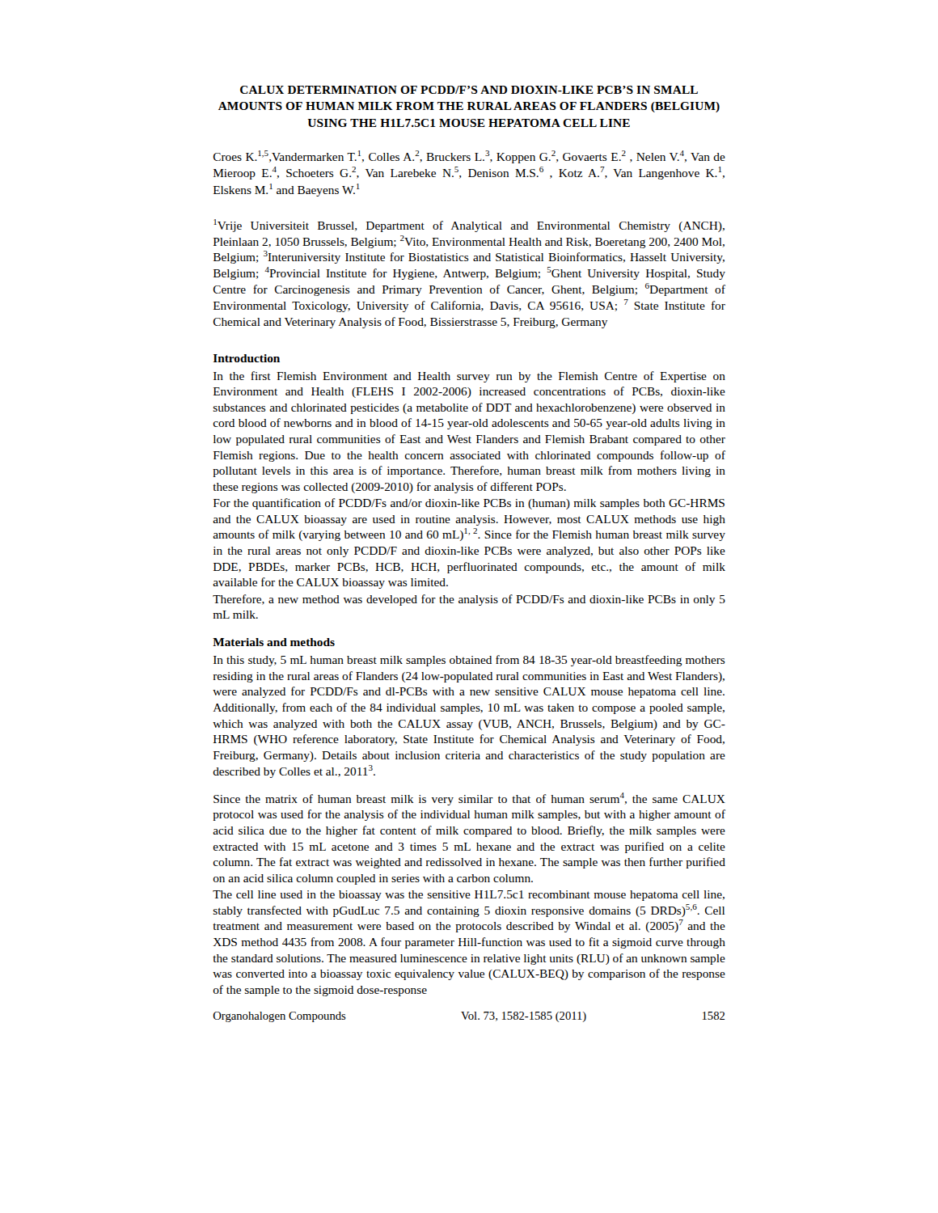CALUX determination of PCDD/F’s and dioxin-like PCB’s in small amounts of human milk from the rural areas of Flanders (Belgium) using the H1L7.5C1 mouse hepatoma cell line
Croes K.1,5,Vandermarken T.1, Colles A.2, Bruckers L.3, Koppen G.2, Govaerts E.2 , Nelen V.4, Van de Mieroop E.4, Schoeters G.2, Van Larebeke N.5, Denison M.S.6 , Kotz A.7, Van Langenhove K.1, Elskens M.1 and Baeyens W.1
1Vrije Universiteit Brussel, Department of Analytical and Environmental Chemistry (ANCH), Pleinlaan 2, 1050 Brussels, Belgium; 2Vito, Environmental Health and Risk, Boeretang 200, 2400 Mol, Belgium; 3Interuniversity Institute for Biostatistics and Statistical Bioinformatics, Hasselt University, Belgium; 4Provincial Institute for Hygiene, Antwerp, Belgium; 5Ghent University Hospital, Study Centre for Carcinogenesis and Primary Prevention of Cancer, Ghent, Belgium; 6Department of Environmental Toxicology, University of California, Davis, CA 95616, USA; 7 State Institute for Chemical and Veterinary Analysis of Food, Bissierstrasse 5, Freiburg, Germany
Introduction
In the first Flemish Environment and Health survey run by the Flemish Centre of Expertise on Environment and Health (FLEHS I 2002-2006) increased concentrations of PCBs, dioxin-like substances and chlorinated pesticides (a metabolite of DDT and hexachlorobenzene) were observed in cord blood of newborns and in blood of 14-15 year-old adolescents and 50-65 year-old adults living in low populated rural communities of East and West Flanders and Flemish Brabant compared to other Flemish regions. Due to the health concern associated with chlorinated compounds follow-up of pollutant levels in this area is of importance. Therefore, human breast milk from mothers living in these regions was collected (2009-2010) for analysis of different POPs.
For the quantification of PCDD/Fs and/or dioxin-like PCBs in (human) milk samples both GC-HRMS and the CALUX bioassay are used in routine analysis. However, most CALUX methods use high amounts of milk (varying between 10 and 60 mL)1, 2. Since for the Flemish human breast milk survey in the rural areas not only PCDD/F and dioxin-like PCBs were analyzed, but also other POPs like DDE, PBDEs, marker PCBs, HCB, HCH, perfluorinated compounds, etc., the amount of milk available for the CALUX bioassay was limited.
Therefore, a new method was developed for the analysis of PCDD/Fs and dioxin-like PCBs in only 5 mL milk.
Materials and methods
In this study, 5 mL human breast milk samples obtained from 84 18-35 year-old breastfeeding mothers residing in the rural areas of Flanders (24 low-populated rural communities in East and West Flanders), were analyzed for PCDD/Fs and dl-PCBs with a new sensitive CALUX mouse hepatoma cell line. Additionally, from each of the 84 individual samples, 10 mL was taken to compose a pooled sample, which was analyzed with both the CALUX assay (VUB, ANCH, Brussels, Belgium) and by GC-HRMS (WHO reference laboratory, State Institute for Chemical Analysis and Veterinary of Food, Freiburg, Germany). Details about inclusion criteria and characteristics of the study population are described by Colles et al., 20113.
Since the matrix of human breast milk is very similar to that of human serum4, the same CALUX protocol was used for the analysis of the individual human milk samples, but with a higher amount of acid silica due to the higher fat content of milk compared to blood. Briefly, the milk samples were extracted with 15 mL acetone and 3 times 5 mL hexane and the extract was purified on a celite column. The fat extract was weighted and redissolved in hexane. The sample was then further purified on an acid silica column coupled in series with a carbon column.
The cell line used in the bioassay was the sensitive H1L7.5c1 recombinant mouse hepatoma cell line, stably transfected with pGudLuc 7.5 and containing 5 dioxin responsive domains (5 DRDs)5,6. Cell treatment and measurement were based on the protocols described by Windal et al. (2005)7 and the XDS method 4435 from 2008. A four parameter Hill-function was used to fit a sigmoid curve through the standard solutions. The measured luminescence in relative light units (RLU) of an unknown sample was converted into a bioassay toxic equivalency value (CALUX-BEQ) by comparison of the response of the sample to the sigmoid dose-response
Organohalogen Compounds
Vol. 73, 1582-1585 (2011)
1582